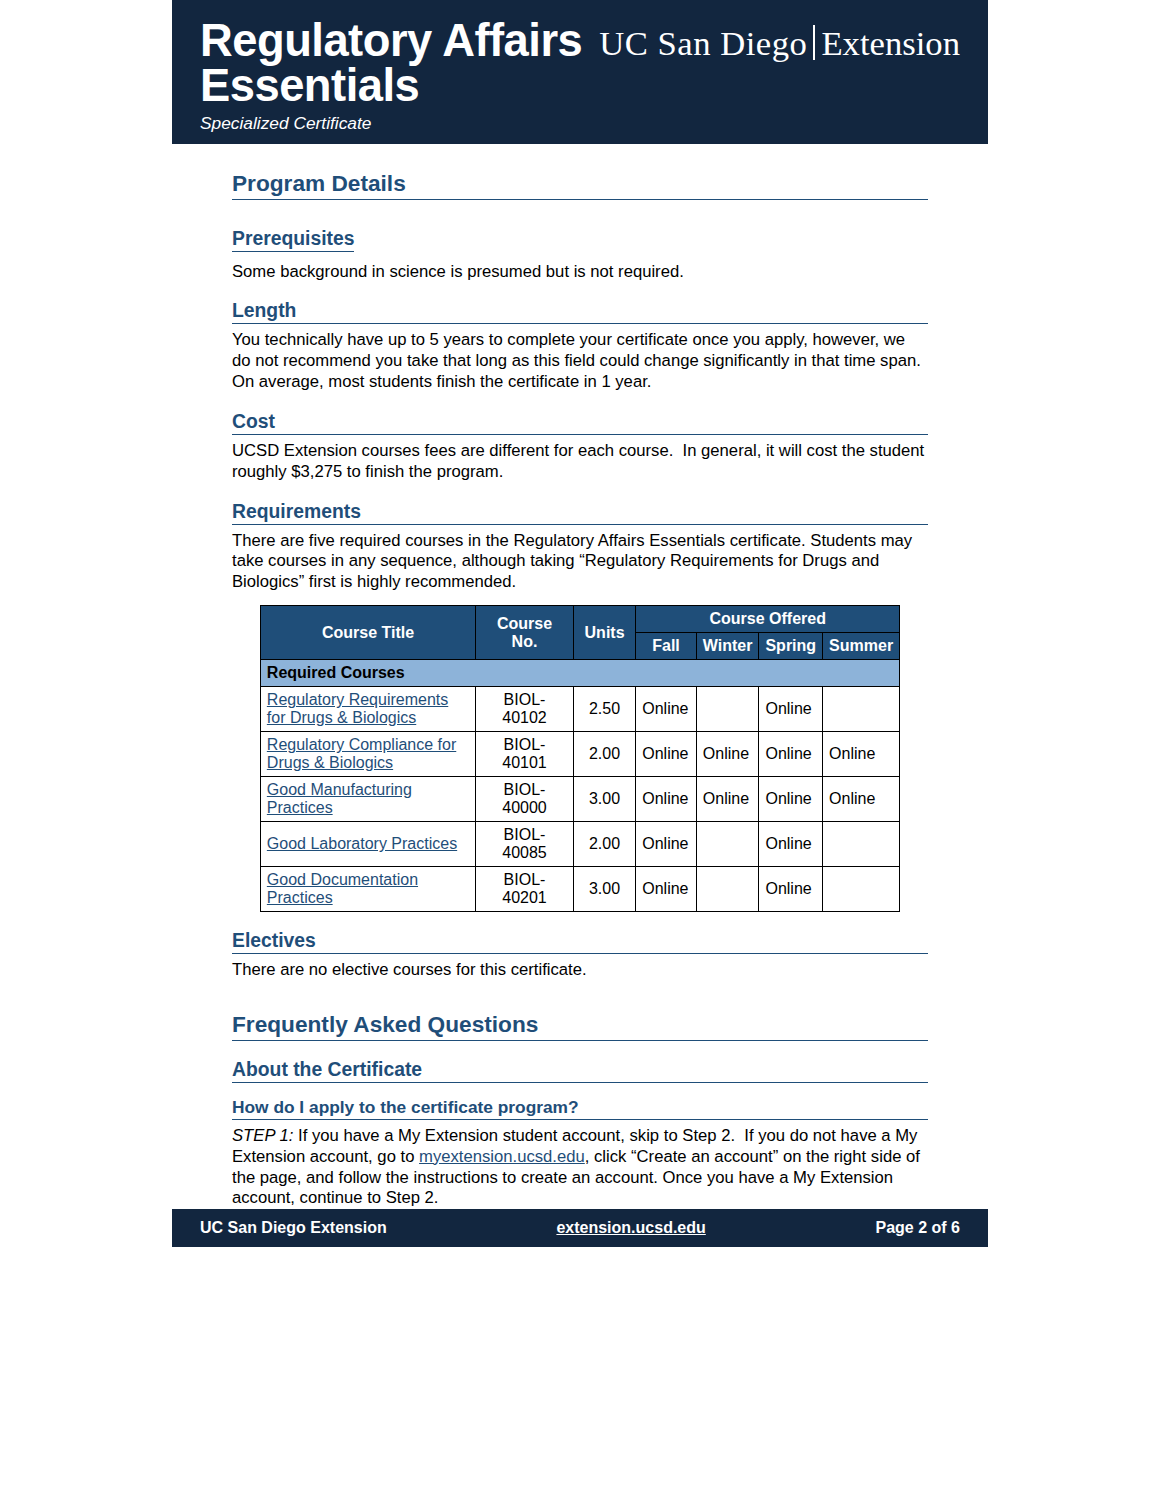Regulatory Affairs Essentials
Specialized Certificate
UC San Diego Extension
Program Details
Prerequisites
Some background in science is presumed but is not required.
Length
You technically have up to 5 years to complete your certificate once you apply, however, we do not recommend you take that long as this field could change significantly in that time span. On average, most students finish the certificate in 1 year.
Cost
UCSD Extension courses fees are different for each course. In general, it will cost the student roughly $3,275 to finish the program.
Requirements
There are five required courses in the Regulatory Affairs Essentials certificate. Students may take courses in any sequence, although taking “Regulatory Requirements for Drugs and Biologics” first is highly recommended.
| Course Title | Course No. | Units | Course Offered |
| --- | --- | --- | --- |
| Fall | Winter | Spring | Summer |
| Required Courses |
| Regulatory Requirements for Drugs & Biologics | BIOL-40102 | 2.50 | Online | | Online | |
| Regulatory Compliance for Drugs & Biologics | BIOL-40101 | 2.00 | Online | Online | Online | Online |
| Good Manufacturing Practices | BIOL-40000 | 3.00 | Online | Online | Online | Online |
| Good Laboratory Practices | BIOL-40085 | 2.00 | Online | | Online | |
| Good Documentation Practices | BIOL-40201 | 3.00 | Online | | Online | |
Electives
There are no elective courses for this certificate.
Frequently Asked Questions
About the Certificate
How do I apply to the certificate program?
STEP 1: If you have a My Extension student account, skip to Step 2. If you do not have a My Extension account, go to myextension.ucsd.edu, click “Create an account” on the right side of the page, and follow the instructions to create an account. Once you have a My Extension account, continue to Step 2.
UC San Diego Extension extension.ucsd.edu Page 2 of 6